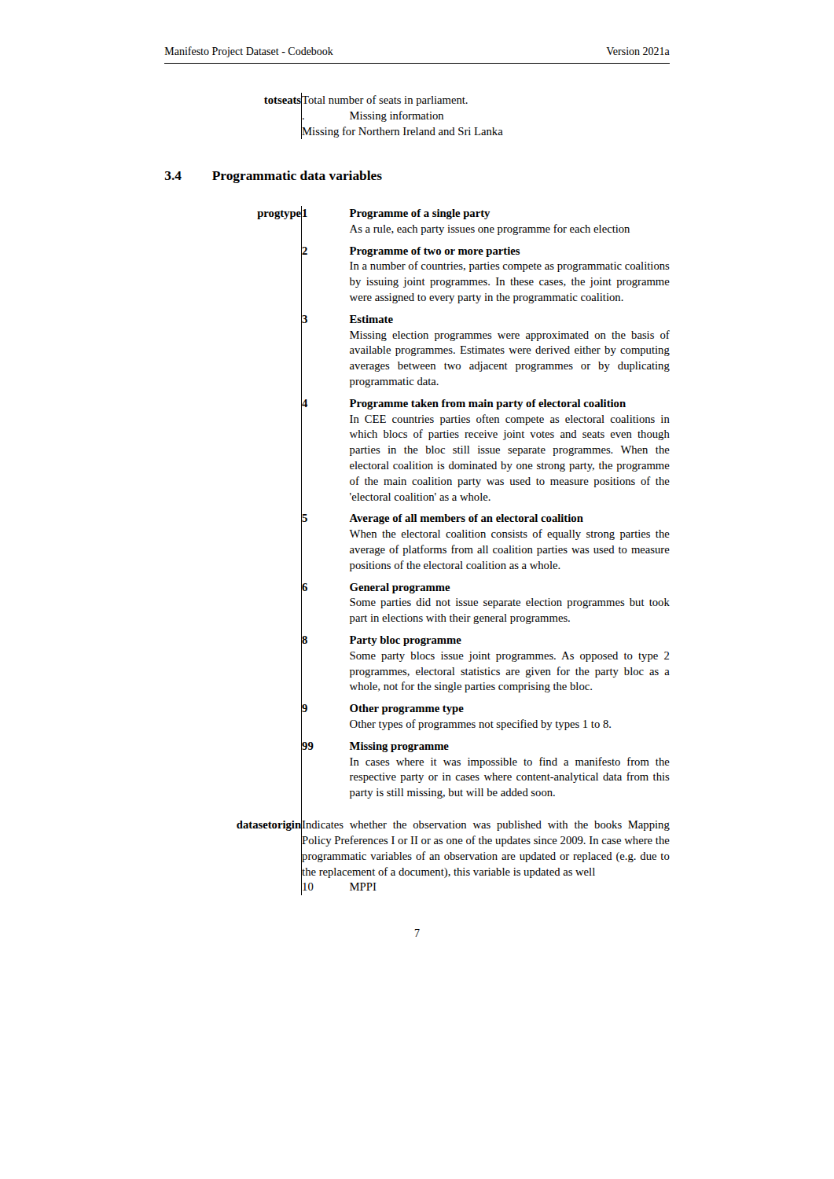Manifesto Project Dataset - Codebook
Version 2021a
| totseats | Total number of seats in parliament. . Missing information Missing for Northern Ireland and Sri Lanka |
3.4 Programmatic data variables
| progtype | 1 Programme of a single party As a rule, each party issues one programme for each election 2 Programme of two or more parties In a number of countries, parties compete as programmatic coalitions by issuing joint programmes. In these cases, the joint programme were assigned to every party in the programmatic coalition. 3 Estimate Missing election programmes were approximated on the basis of available programmes. Estimates were derived either by computing averages between two adjacent programmes or by duplicating programmatic data. 4 Programme taken from main party of electoral coalition In CEE countries parties often compete as electoral coalitions in which blocs of parties receive joint votes and seats even though parties in the bloc still issue separate programmes. When the electoral coalition is dominated by one strong party, the programme of the main coalition party was used to measure positions of the 'electoral coalition' as a whole. 5 Average of all members of an electoral coalition When the electoral coalition consists of equally strong parties the average of platforms from all coalition parties was used to measure positions of the electoral coalition as a whole. 6 General programme Some parties did not issue separate election programmes but took part in elections with their general programmes. 8 Party bloc programme Some party blocs issue joint programmes. As opposed to type 2 programmes, electoral statistics are given for the party bloc as a whole, not for the single parties comprising the bloc. 9 Other programme type Other types of programmes not specified by types 1 to 8. 99 Missing programme In cases where it was impossible to find a manifesto from the respective party or in cases where content-analytical data from this party is still missing, but will be added soon. |
| datasetorigin | Indicates whether the observation was published with the books Mapping Policy Preferences I or II or as one of the updates since 2009. In case where the programmatic variables of an observation are updated or replaced (e.g. due to the replacement of a document), this variable is updated as well 10 MPPI |
7